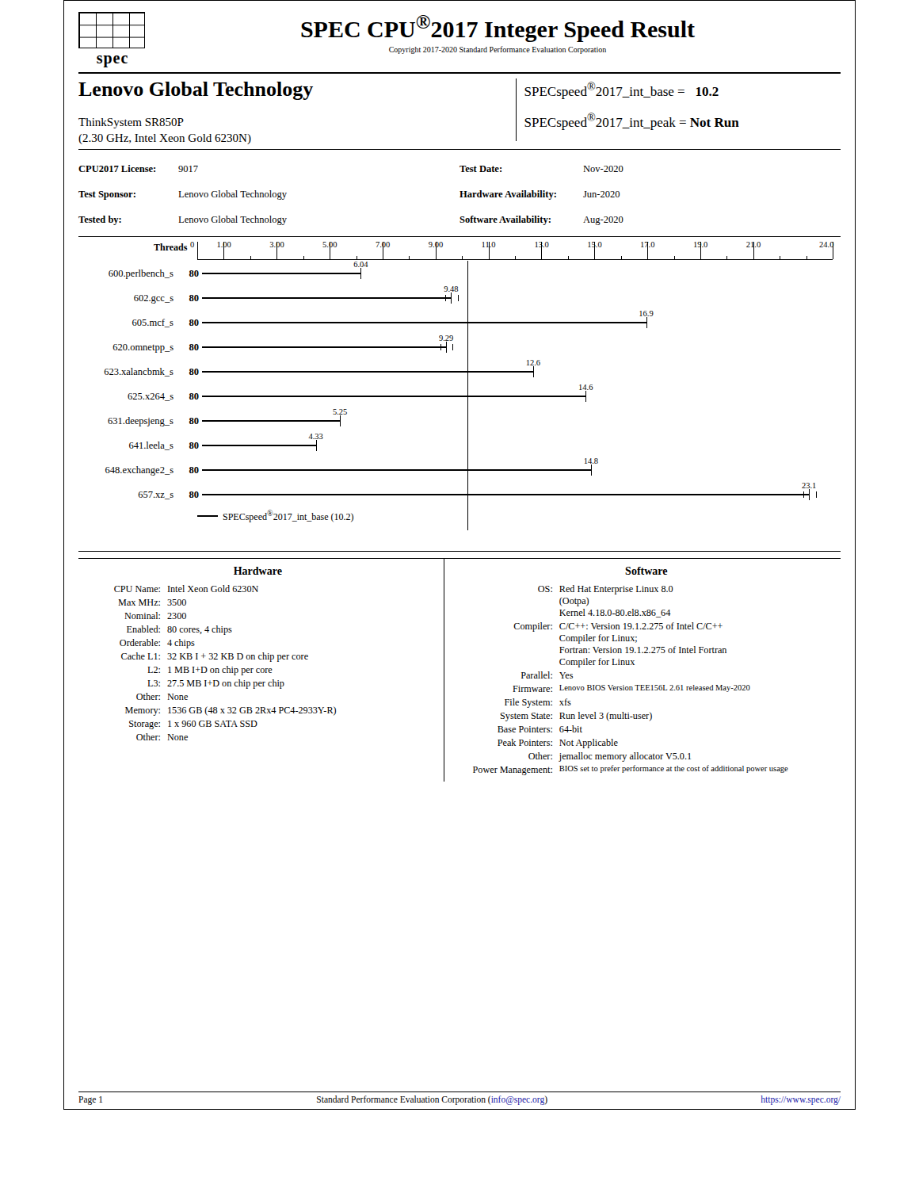spec
SPEC CPU®2017 Integer Speed Result
Copyright 2017-2020 Standard Performance Evaluation Corporation
Lenovo Global Technology
ThinkSystem SR850P
(2.30 GHz, Intel Xeon Gold 6230N)
SPECspeed®2017_int_base = 10.2
SPECspeed®2017_int_peak = Not Run
CPU2017 License: 9017
Test Sponsor: Lenovo Global Technology
Tested by: Lenovo Global Technology
Test Date: Nov-2020
Hardware Availability: Jun-2020
Software Availability: Aug-2020
Threads
0
1.00
3.00
5.00
7.00
9.00
11.0
13.0
15.0
17.0
19.0
21.0
24.0
600.perlbench_s
80
6.04
602.gcc_s
80
9.48
605.mcf_s
80
16.9
620.omnetpp_s
80
9.29
623.xalancbmk_s
80
12.6
625.x264_s
80
14.6
631.deepsjeng_s
80
5.25
641.leela_s
80
4.33
648.exchange2_s
80
14.8
657.xz_s
80
23.1
SPECspeed®2017_int_base (10.2)
Hardware
| CPU Name: | Intel Xeon Gold 6230N |
| Max MHz: | 3500 |
| Nominal: | 2300 |
| Enabled: | 80 cores, 4 chips |
| Orderable: | 4 chips |
| Cache L1: | 32 KB I + 32 KB D on chip per core |
| L2: | 1 MB I+D on chip per core |
| L3: | 27.5 MB I+D on chip per chip |
| Other: | None |
| Memory: | 1536 GB (48 x 32 GB 2Rx4 PC4-2933Y-R) |
| Storage: | 1 x 960 GB SATA SSD |
| Other: | None |
Software
| OS: | Red Hat Enterprise Linux 8.0 (Ootpa) Kernel 4.18.0-80.el8.x86_64 |
| Compiler: | C/C++: Version 19.1.2.275 of Intel C/C++ Compiler for Linux; Fortran: Version 19.1.2.275 of Intel Fortran Compiler for Linux |
| Parallel: | Yes |
| Firmware: | Lenovo BIOS Version TEE156L 2.61 released May-2020 |
| File System: | xfs |
| System State: | Run level 3 (multi-user) |
| Base Pointers: | 64-bit |
| Peak Pointers: | Not Applicable |
| Other: | jemalloc memory allocator V5.0.1 |
| Power Management: | BIOS set to prefer performance at the cost of additional power usage |
Page 1
Standard Performance Evaluation Corporation (info@spec.org)
https://www.spec.org/